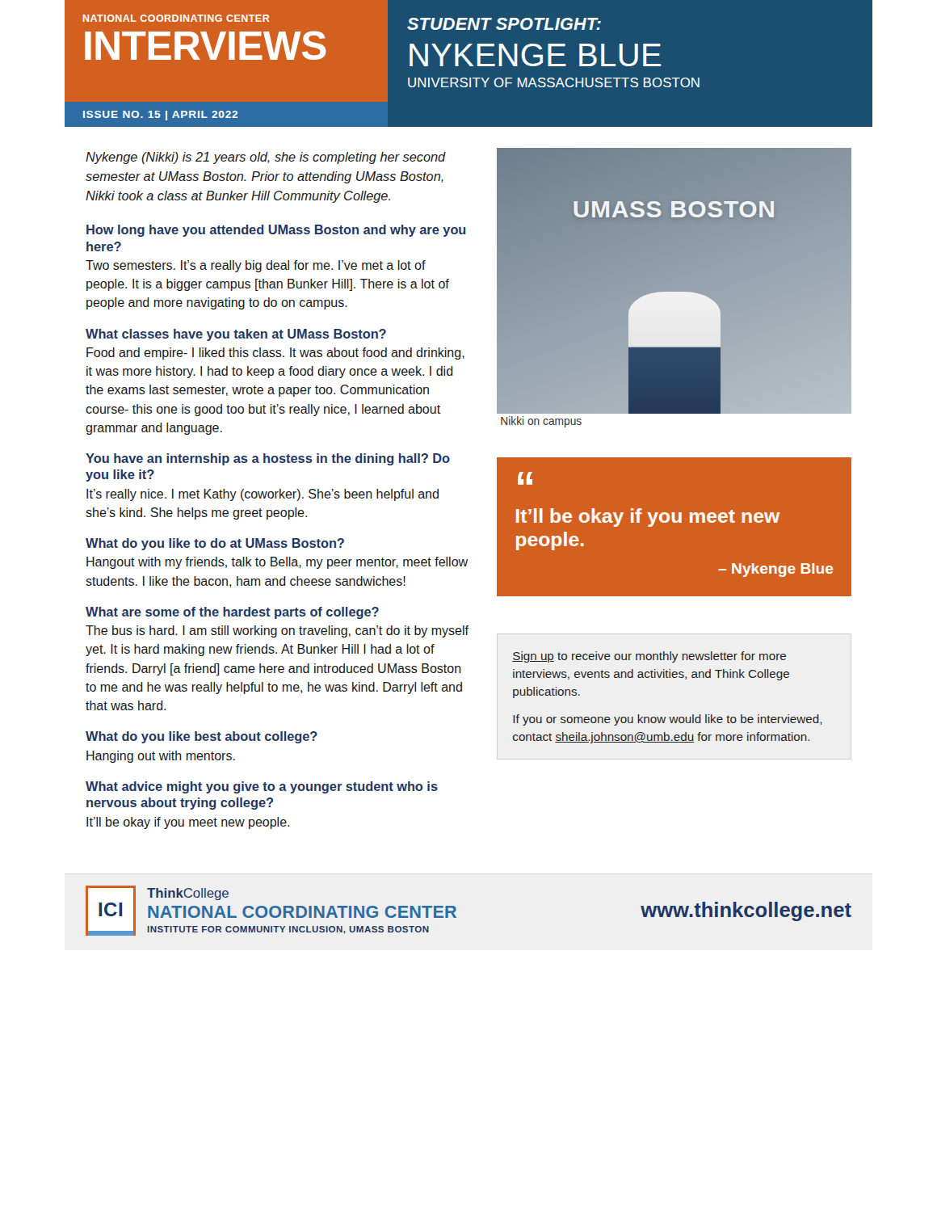National Coordinating Center
Interviews
Student Spotlight:
Nykenge Blue
University of Massachusetts Boston
Issue No. 15 | April 2022
Nykenge (Nikki) is 21 years old, she is completing her second semester at UMass Boston. Prior to attending UMass Boston, Nikki took a class at Bunker Hill Community College.
How long have you attended UMass Boston and why are you here?
Two semesters. It’s a really big deal for me. I’ve met a lot of people. It is a bigger campus [than Bunker Hill]. There is a lot of people and more navigating to do on campus.
What classes have you taken at UMass Boston?
Food and empire- I liked this class. It was about food and drinking, it was more history. I had to keep a food diary once a week. I did the exams last semester, wrote a paper too. Communication course- this one is good too but it’s really nice, I learned about grammar and language.
You have an internship as a hostess in the dining hall? Do you like it?
It’s really nice. I met Kathy (coworker). She’s been helpful and she’s kind. She helps me greet people.
What do you like to do at UMass Boston?
Hangout with my friends, talk to Bella, my peer mentor, meet fellow students. I like the bacon, ham and cheese sandwiches!
What are some of the hardest parts of college?
The bus is hard. I am still working on traveling, can’t do it by myself yet. It is hard making new friends. At Bunker Hill I had a lot of friends. Darryl [a friend] came here and introduced UMass Boston to me and he was really helpful to me, he was kind. Darryl left and that was hard.
What do you like best about college?
Hanging out with mentors.
What advice might you give to a younger student who is nervous about trying college?
It’ll be okay if you meet new people.
Nikki on campus
“
It’ll be okay if you meet new people.
– Nykenge Blue
Sign up to receive our monthly newsletter for more interviews, events and activities, and Think College publications.
If you or someone you know would like to be interviewed, contact sheila.johnson@umb.edu for more information.
ICI
ThinkCollege
National Coordinating Center
Institute for Community Inclusion, UMass Boston
www.thinkcollege.net